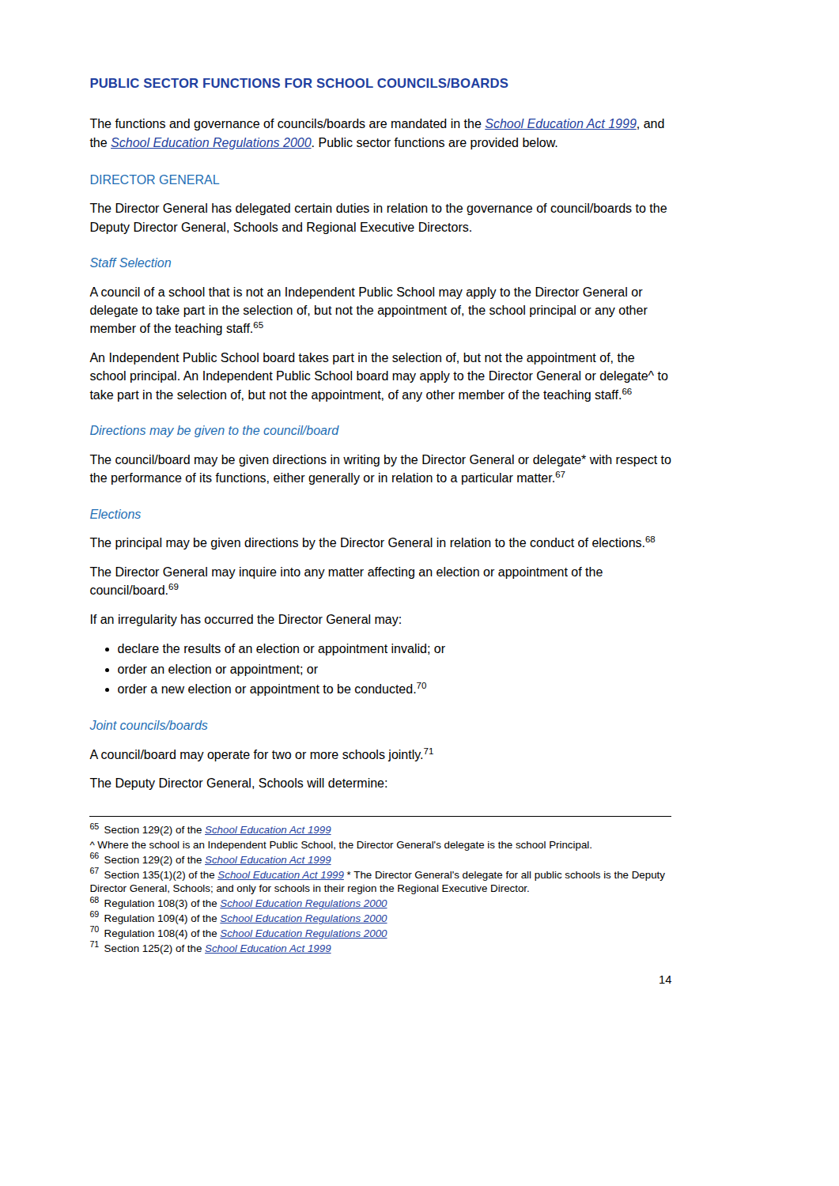PUBLIC SECTOR FUNCTIONS FOR SCHOOL COUNCILS/BOARDS
The functions and governance of councils/boards are mandated in the School Education Act 1999, and the School Education Regulations 2000. Public sector functions are provided below.
DIRECTOR GENERAL
The Director General has delegated certain duties in relation to the governance of council/boards to the Deputy Director General, Schools and Regional Executive Directors.
Staff Selection
A council of a school that is not an Independent Public School may apply to the Director General or delegate to take part in the selection of, but not the appointment of, the school principal or any other member of the teaching staff.65
An Independent Public School board takes part in the selection of, but not the appointment of, the school principal. An Independent Public School board may apply to the Director General or delegate^ to take part in the selection of, but not the appointment, of any other member of the teaching staff.66
Directions may be given to the council/board
The council/board may be given directions in writing by the Director General or delegate* with respect to the performance of its functions, either generally or in relation to a particular matter.67
Elections
The principal may be given directions by the Director General in relation to the conduct of elections.68
The Director General may inquire into any matter affecting an election or appointment of the council/board.69
If an irregularity has occurred the Director General may:
declare the results of an election or appointment invalid; or
order an election or appointment; or
order a new election or appointment to be conducted.70
Joint councils/boards
A council/board may operate for two or more schools jointly.71
The Deputy Director General, Schools will determine:
65 Section 129(2) of the School Education Act 1999
^ Where the school is an Independent Public School, the Director General's delegate is the school Principal.
66 Section 129(2) of the School Education Act 1999
67 Section 135(1)(2) of the School Education Act 1999 * The Director General's delegate for all public schools is the Deputy Director General, Schools; and only for schools in their region the Regional Executive Director.
68 Regulation 108(3) of the School Education Regulations 2000
69 Regulation 109(4) of the School Education Regulations 2000
70 Regulation 108(4) of the School Education Regulations 2000
71 Section 125(2) of the School Education Act 1999
14